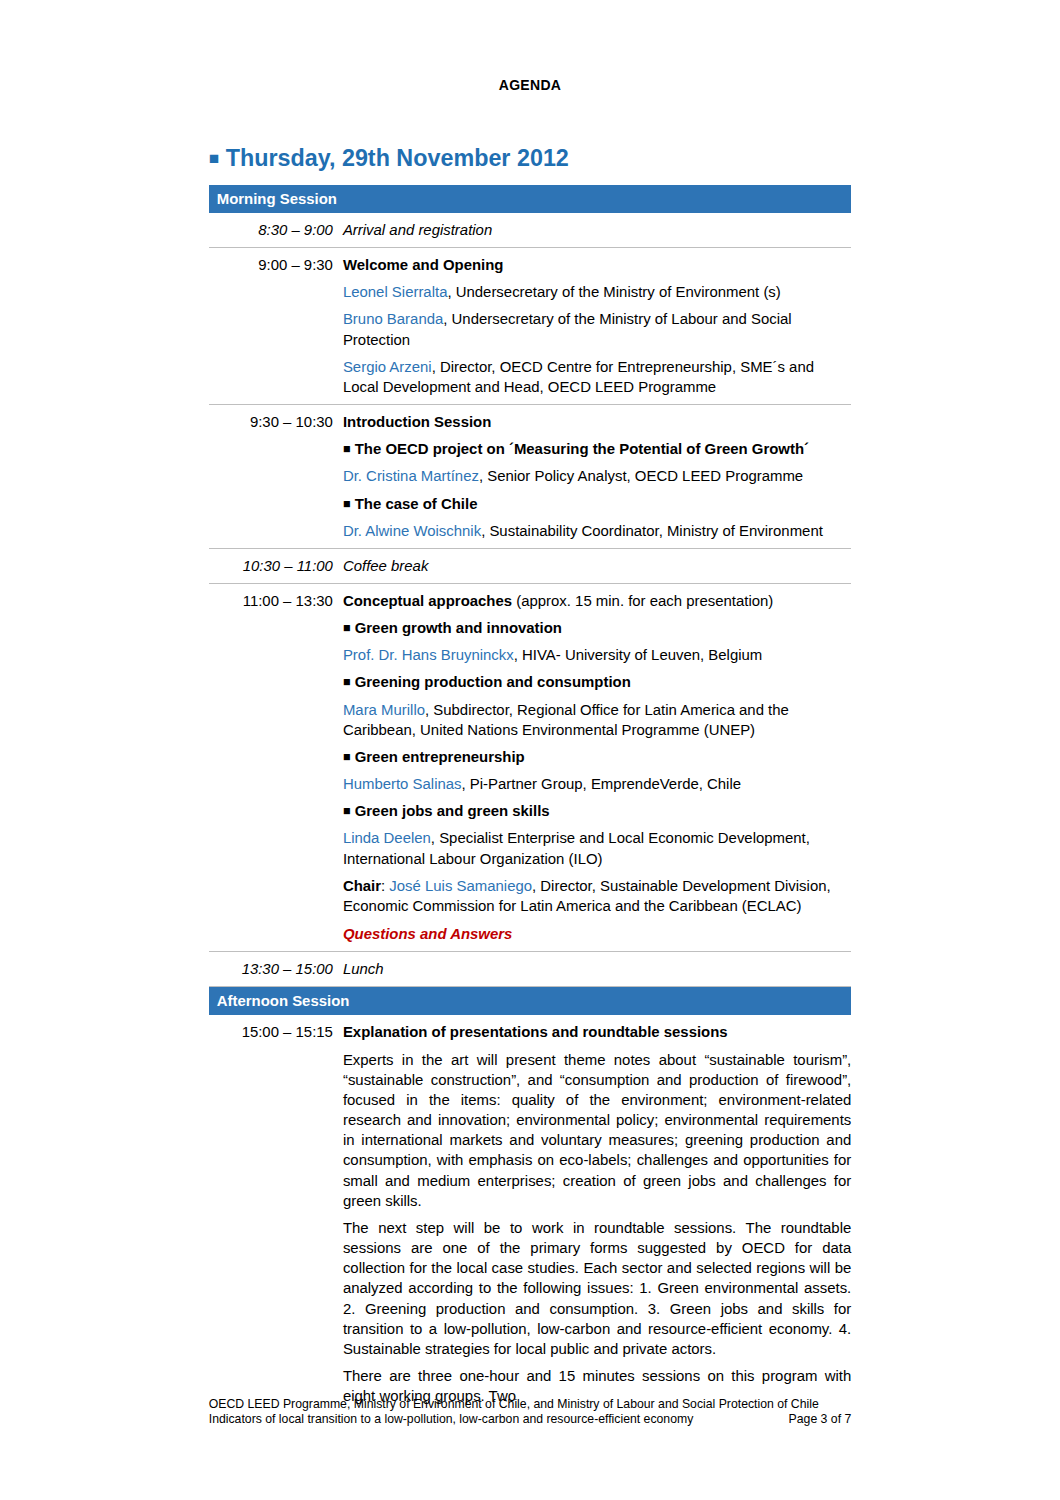AGENDA
■ Thursday, 29th November 2012
| Morning Session |
| 8:30 – 9:00 | Arrival and registration |
| 9:00 – 9:30 | Welcome and Opening Leonel Sierralta , Undersecretary of the Ministry of Environment (s) Bruno Baranda , Undersecretary of the Ministry of Labour and Social Protection Sergio Arzeni , Director, OECD Centre for Entrepreneurship, SME´s and Local Development and Head, OECD LEED Programme |
| 9:30 – 10:30 | Introduction Session ■ The OECD project on ´Measuring the Potential of Green Growth´ Dr. Cristina Martínez , Senior Policy Analyst, OECD LEED Programme ■ The case of Chile Dr. Alwine Woischnik , Sustainability Coordinator, Ministry of Environment |
| 10:30 – 11:00 | Coffee break |
| 11:00 – 13:30 | Conceptual approaches (approx. 15 min. for each presentation) ■ Green growth and innovation Prof. Dr. Hans Bruyninckx , HIVA- University of Leuven, Belgium ■ Greening production and consumption Mara Murillo , Subdirector, Regional Office for Latin America and the Caribbean, United Nations Environmental Programme (UNEP) ■ Green entrepreneurship Humberto Salinas , Pi-Partner Group, EmprendeVerde, Chile ■ Green jobs and green skills Linda Deelen , Specialist Enterprise and Local Economic Development, International Labour Organization (ILO) Chair : José Luis Samaniego , Director, Sustainable Development Division, Economic Commission for Latin America and the Caribbean (ECLAC) Questions and Answers |
| 13:30 – 15:00 | Lunch |
| Afternoon Session |
| 15:00 – 15:15 | Explanation of presentations and roundtable sessions Experts in the art will present theme notes about “sustainable tourism”, “sustainable construction”, and “consumption and production of firewood”, focused in the items: quality of the environment; environment-related research and innovation; environmental policy; environmental requirements in international markets and voluntary measures; greening production and consumption, with emphasis on eco-labels; challenges and opportunities for small and medium enterprises; creation of green jobs and challenges for green skills. The next step will be to work in roundtable sessions. The roundtable sessions are one of the primary forms suggested by OECD for data collection for the local case studies. Each sector and selected regions will be analyzed according to the following issues: 1. Green environmental assets. 2. Greening production and consumption. 3. Green jobs and skills for transition to a low-pollution, low-carbon and resource-efficient economy. 4. Sustainable strategies for local public and private actors. There are three one-hour and 15 minutes sessions on this program with eight working groups. Two |
OECD LEED Programme, Ministry of Environment of Chile, and Ministry of Labour and Social Protection of Chile
Indicators of local transition to a low-pollution, low-carbon and resource-efficient economy
Page 3 of 7